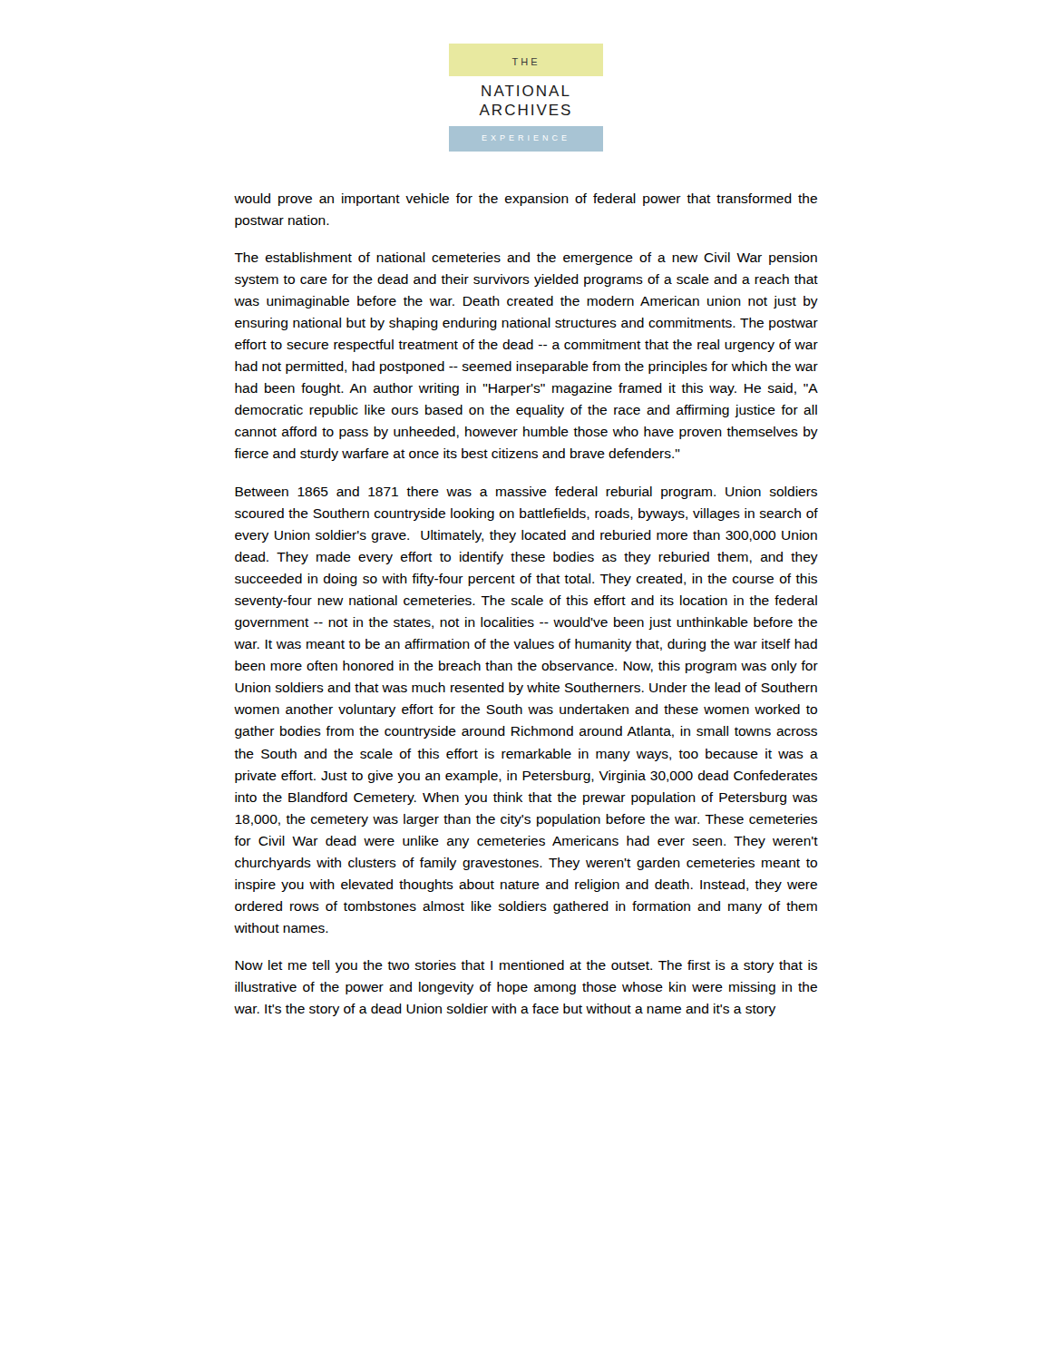The
National
Archives
Experience
would prove an important vehicle for the expansion of federal power that transformed the postwar nation.
The establishment of national cemeteries and the emergence of a new Civil War pension system to care for the dead and their survivors yielded programs of a scale and a reach that was unimaginable before the war. Death created the modern American union not just by ensuring national but by shaping enduring national structures and commitments. The postwar effort to secure respectful treatment of the dead -- a commitment that the real urgency of war had not permitted, had postponed -- seemed inseparable from the principles for which the war had been fought. An author writing in "Harper's" magazine framed it this way. He said, "A democratic republic like ours based on the equality of the race and affirming justice for all cannot afford to pass by unheeded, however humble those who have proven themselves by fierce and sturdy warfare at once its best citizens and brave defenders."
Between 1865 and 1871 there was a massive federal reburial program. Union soldiers scoured the Southern countryside looking on battlefields, roads, byways, villages in search of every Union soldier's grave. Ultimately, they located and reburied more than 300,000 Union dead. They made every effort to identify these bodies as they reburied them, and they succeeded in doing so with fifty-four percent of that total. They created, in the course of this seventy-four new national cemeteries. The scale of this effort and its location in the federal government -- not in the states, not in localities -- would've been just unthinkable before the war. It was meant to be an affirmation of the values of humanity that, during the war itself had been more often honored in the breach than the observance. Now, this program was only for Union soldiers and that was much resented by white Southerners. Under the lead of Southern women another voluntary effort for the South was undertaken and these women worked to gather bodies from the countryside around Richmond around Atlanta, in small towns across the South and the scale of this effort is remarkable in many ways, too because it was a private effort. Just to give you an example, in Petersburg, Virginia 30,000 dead Confederates into the Blandford Cemetery. When you think that the prewar population of Petersburg was 18,000, the cemetery was larger than the city's population before the war. These cemeteries for Civil War dead were unlike any cemeteries Americans had ever seen. They weren't churchyards with clusters of family gravestones. They weren't garden cemeteries meant to inspire you with elevated thoughts about nature and religion and death. Instead, they were ordered rows of tombstones almost like soldiers gathered in formation and many of them without names.
Now let me tell you the two stories that I mentioned at the outset. The first is a story that is illustrative of the power and longevity of hope among those whose kin were missing in the war. It's the story of a dead Union soldier with a face but without a name and it's a story